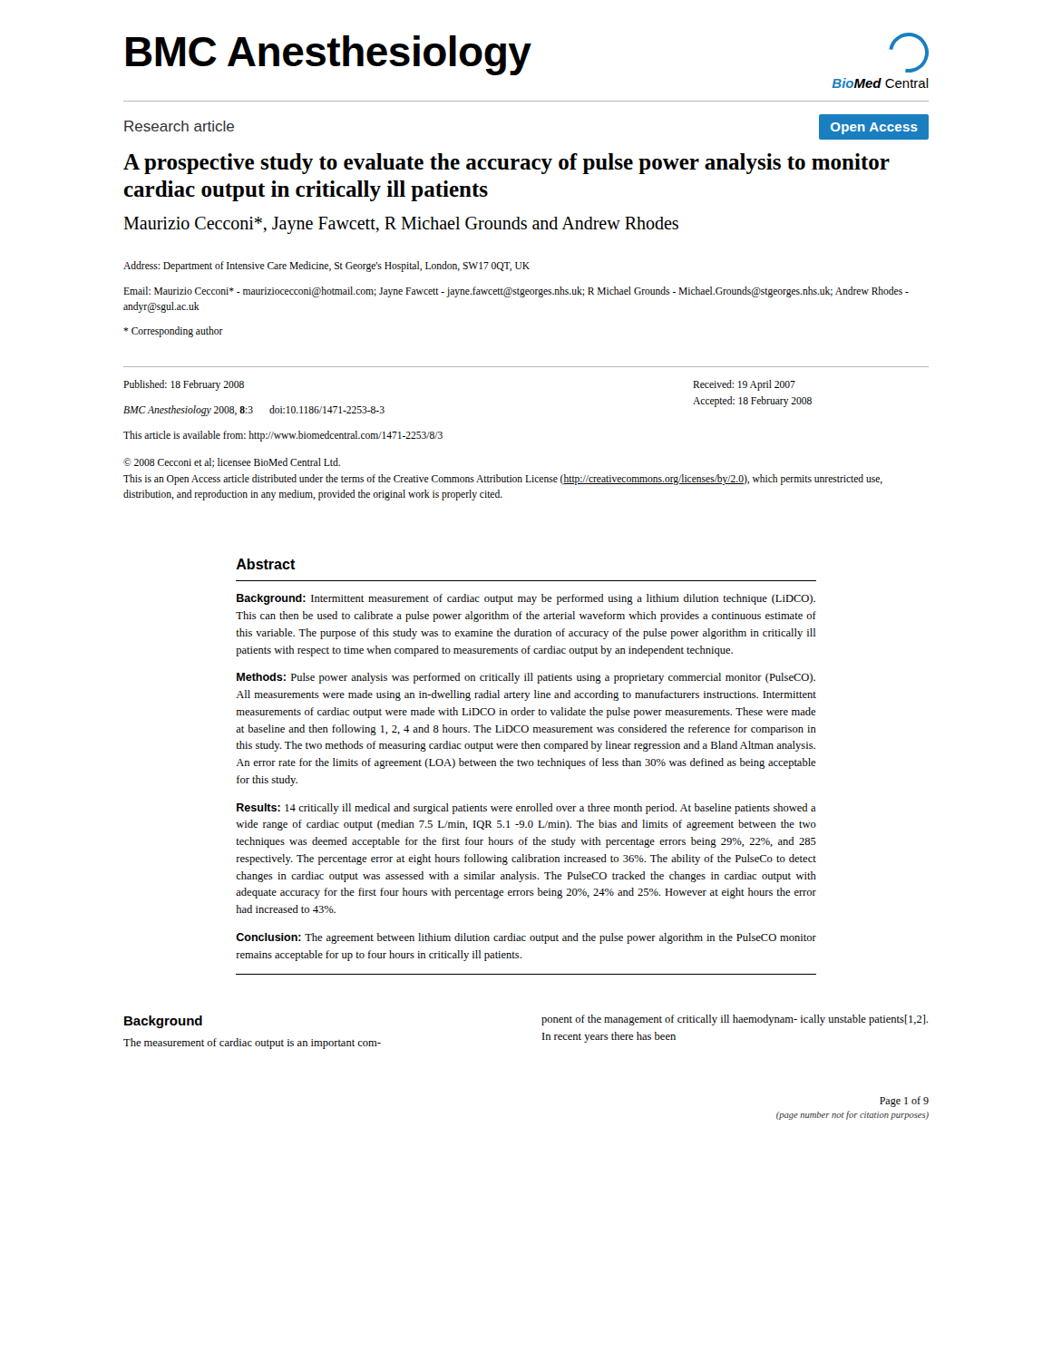BMC Anesthesiology
Bio Med Central
Research article
Open Access
A prospective study to evaluate the accuracy of pulse power analysis to monitor cardiac output in critically ill patients
Maurizio Cecconi*, Jayne Fawcett, R Michael Grounds and Andrew Rhodes
Address: Department of Intensive Care Medicine, St George's Hospital, London, SW17 0QT, UK
Email: Maurizio Cecconi* - mauriziocecconi@hotmail.com; Jayne Fawcett - jayne.fawcett@stgeorges.nhs.uk; R Michael Grounds - Michael.Grounds@stgeorges.nhs.uk; Andrew Rhodes - andyr@sgul.ac.uk
* Corresponding author
Published: 18 February 2008
BMC Anesthesiology 2008, 8:3doi:10.1186/1471-2253-8-3
This article is available from: http://www.biomedcentral.com/1471-2253/8/3
Received: 19 April 2007
Accepted: 18 February 2008
© 2008 Cecconi et al; licensee BioMed Central Ltd.
This is an Open Access article distributed under the terms of the Creative Commons Attribution License (http://creativecommons.org/licenses/by/2.0), which permits unrestricted use, distribution, and reproduction in any medium, provided the original work is properly cited.
Abstract
Background: Intermittent measurement of cardiac output may be performed using a lithium dilution technique (LiDCO). This can then be used to calibrate a pulse power algorithm of the arterial waveform which provides a continuous estimate of this variable. The purpose of this study was to examine the duration of accuracy of the pulse power algorithm in critically ill patients with respect to time when compared to measurements of cardiac output by an independent technique.
Methods: Pulse power analysis was performed on critically ill patients using a proprietary commercial monitor (PulseCO). All measurements were made using an in-dwelling radial artery line and according to manufacturers instructions. Intermittent measurements of cardiac output were made with LiDCO in order to validate the pulse power measurements. These were made at baseline and then following 1, 2, 4 and 8 hours. The LiDCO measurement was considered the reference for comparison in this study. The two methods of measuring cardiac output were then compared by linear regression and a Bland Altman analysis. An error rate for the limits of agreement (LOA) between the two techniques of less than 30% was defined as being acceptable for this study.
Results: 14 critically ill medical and surgical patients were enrolled over a three month period. At baseline patients showed a wide range of cardiac output (median 7.5 L/min, IQR 5.1 -9.0 L/min). The bias and limits of agreement between the two techniques was deemed acceptable for the first four hours of the study with percentage errors being 29%, 22%, and 285 respectively. The percentage error at eight hours following calibration increased to 36%. The ability of the PulseCo to detect changes in cardiac output was assessed with a similar analysis. The PulseCO tracked the changes in cardiac output with adequate accuracy for the first four hours with percentage errors being 20%, 24% and 25%. However at eight hours the error had increased to 43%.
Conclusion: The agreement between lithium dilution cardiac output and the pulse power algorithm in the PulseCO monitor remains acceptable for up to four hours in critically ill patients.
Background
The measurement of cardiac output is an important com-
ponent of the management of critically ill haemodynam- ically unstable patients[1,2]. In recent years there has been
Page 1 of 9
(page number not for citation purposes)